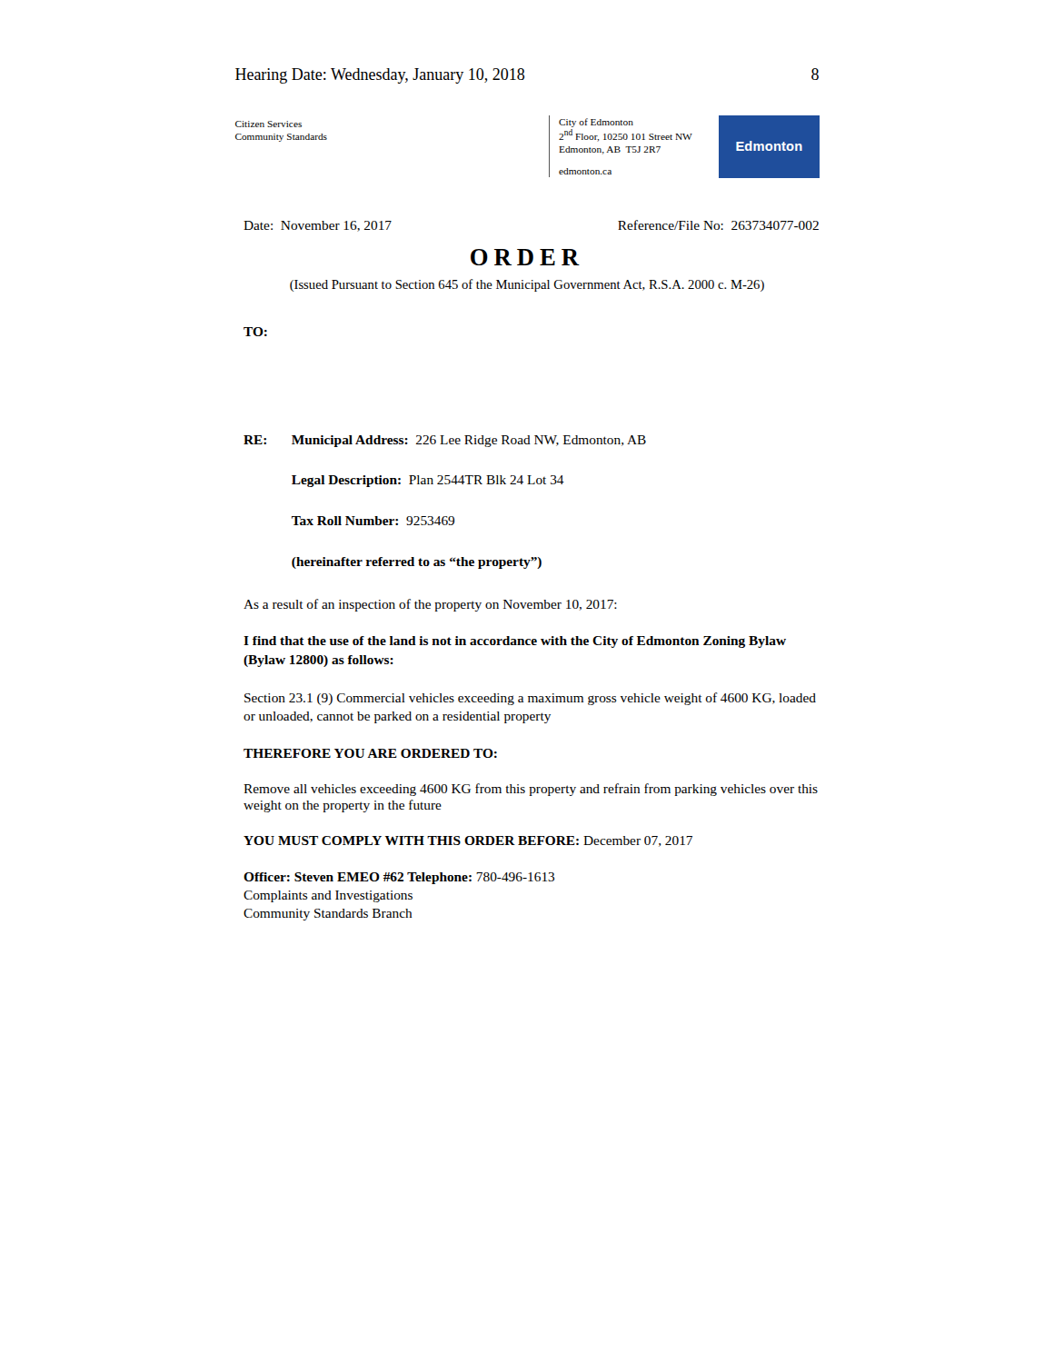Hearing Date: Wednesday, January 10, 2018
8
Citizen Services
Community Standards
City of Edmonton
2nd Floor, 10250 101 Street NW
Edmonton, AB T5J 2R7
edmonton.ca
Edmonton
Date: November 16, 2017
Reference/File No: 263734077-002
ORDER
(Issued Pursuant to Section 645 of the Municipal Government Act, R.S.A. 2000 c. M-26)
TO:
RE:
Municipal Address: 226 Lee Ridge Road NW, Edmonton, AB
Legal Description: Plan 2544TR Blk 24 Lot 34
Tax Roll Number: 9253469
(hereinafter referred to as “the property”)
As a result of an inspection of the property on November 10, 2017:
I find that the use of the land is not in accordance with the City of Edmonton Zoning Bylaw (Bylaw 12800) as follows:
Section 23.1 (9) Commercial vehicles exceeding a maximum gross vehicle weight of 4600 KG, loaded or unloaded, cannot be parked on a residential property
THEREFORE YOU ARE ORDERED TO:
Remove all vehicles exceeding 4600 KG from this property and refrain from parking vehicles over this weight on the property in the future
YOU MUST COMPLY WITH THIS ORDER BEFORE: December 07, 2017
Officer: Steven EMEO #62 Telephone: 780-496-1613
Complaints and Investigations
Community Standards Branch